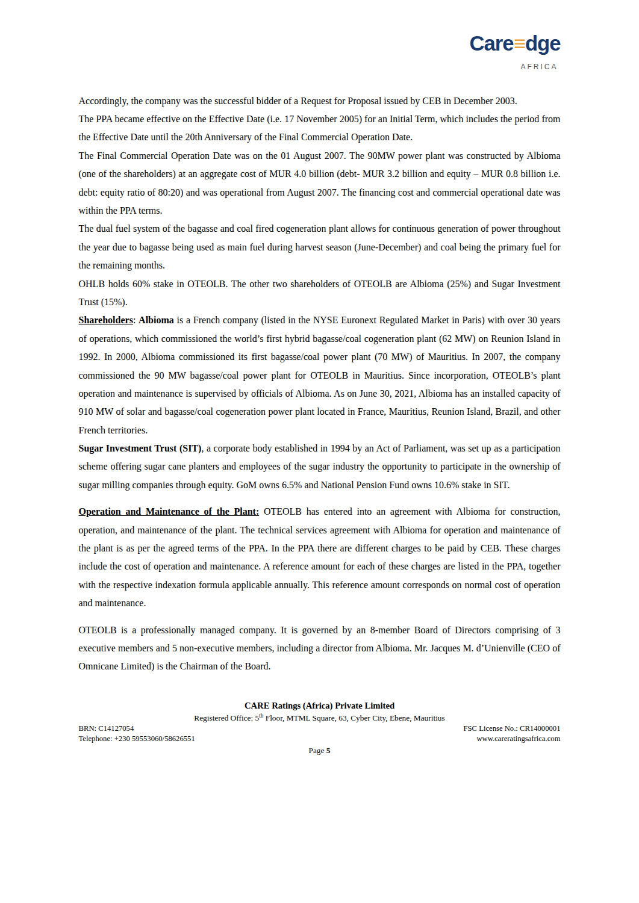Care≡dge
AFRICA
Accordingly, the company was the successful bidder of a Request for Proposal issued by CEB in December 2003.
The PPA became effective on the Effective Date (i.e. 17 November 2005) for an Initial Term, which includes the period from the Effective Date until the 20th Anniversary of the Final Commercial Operation Date.
The Final Commercial Operation Date was on the 01 August 2007. The 90MW power plant was constructed by Albioma (one of the shareholders) at an aggregate cost of MUR 4.0 billion (debt- MUR 3.2 billion and equity – MUR 0.8 billion i.e. debt: equity ratio of 80:20) and was operational from August 2007. The financing cost and commercial operational date was within the PPA terms.
The dual fuel system of the bagasse and coal fired cogeneration plant allows for continuous generation of power throughout the year due to bagasse being used as main fuel during harvest season (June-December) and coal being the primary fuel for the remaining months.
OHLB holds 60% stake in OTEOLB. The other two shareholders of OTEOLB are Albioma (25%) and Sugar Investment Trust (15%).
Shareholders: Albioma is a French company (listed in the NYSE Euronext Regulated Market in Paris) with over 30 years of operations, which commissioned the world’s first hybrid bagasse/coal cogeneration plant (62 MW) on Reunion Island in 1992. In 2000, Albioma commissioned its first bagasse/coal power plant (70 MW) of Mauritius. In 2007, the company commissioned the 90 MW bagasse/coal power plant for OTEOLB in Mauritius. Since incorporation, OTEOLB’s plant operation and maintenance is supervised by officials of Albioma. As on June 30, 2021, Albioma has an installed capacity of 910 MW of solar and bagasse/coal cogeneration power plant located in France, Mauritius, Reunion Island, Brazil, and other French territories.
Sugar Investment Trust (SIT), a corporate body established in 1994 by an Act of Parliament, was set up as a participation scheme offering sugar cane planters and employees of the sugar industry the opportunity to participate in the ownership of sugar milling companies through equity. GoM owns 6.5% and National Pension Fund owns 10.6% stake in SIT.
Operation and Maintenance of the Plant: OTEOLB has entered into an agreement with Albioma for construction, operation, and maintenance of the plant. The technical services agreement with Albioma for operation and maintenance of the plant is as per the agreed terms of the PPA. In the PPA there are different charges to be paid by CEB. These charges include the cost of operation and maintenance. A reference amount for each of these charges are listed in the PPA, together with the respective indexation formula applicable annually. This reference amount corresponds on normal cost of operation and maintenance.
OTEOLB is a professionally managed company. It is governed by an 8-member Board of Directors comprising of 3 executive members and 5 non-executive members, including a director from Albioma. Mr. Jacques M. d’Unienville (CEO of Omnicane Limited) is the Chairman of the Board.
CARE Ratings (Africa) Private Limited
Registered Office: 5th Floor, MTML Square, 63, Cyber City, Ebene, Mauritius
BRN: C14127054
FSC License No.: CR14000001
Telephone: +230 59553060/58626551
www.careratingsafrica.com
Page 5